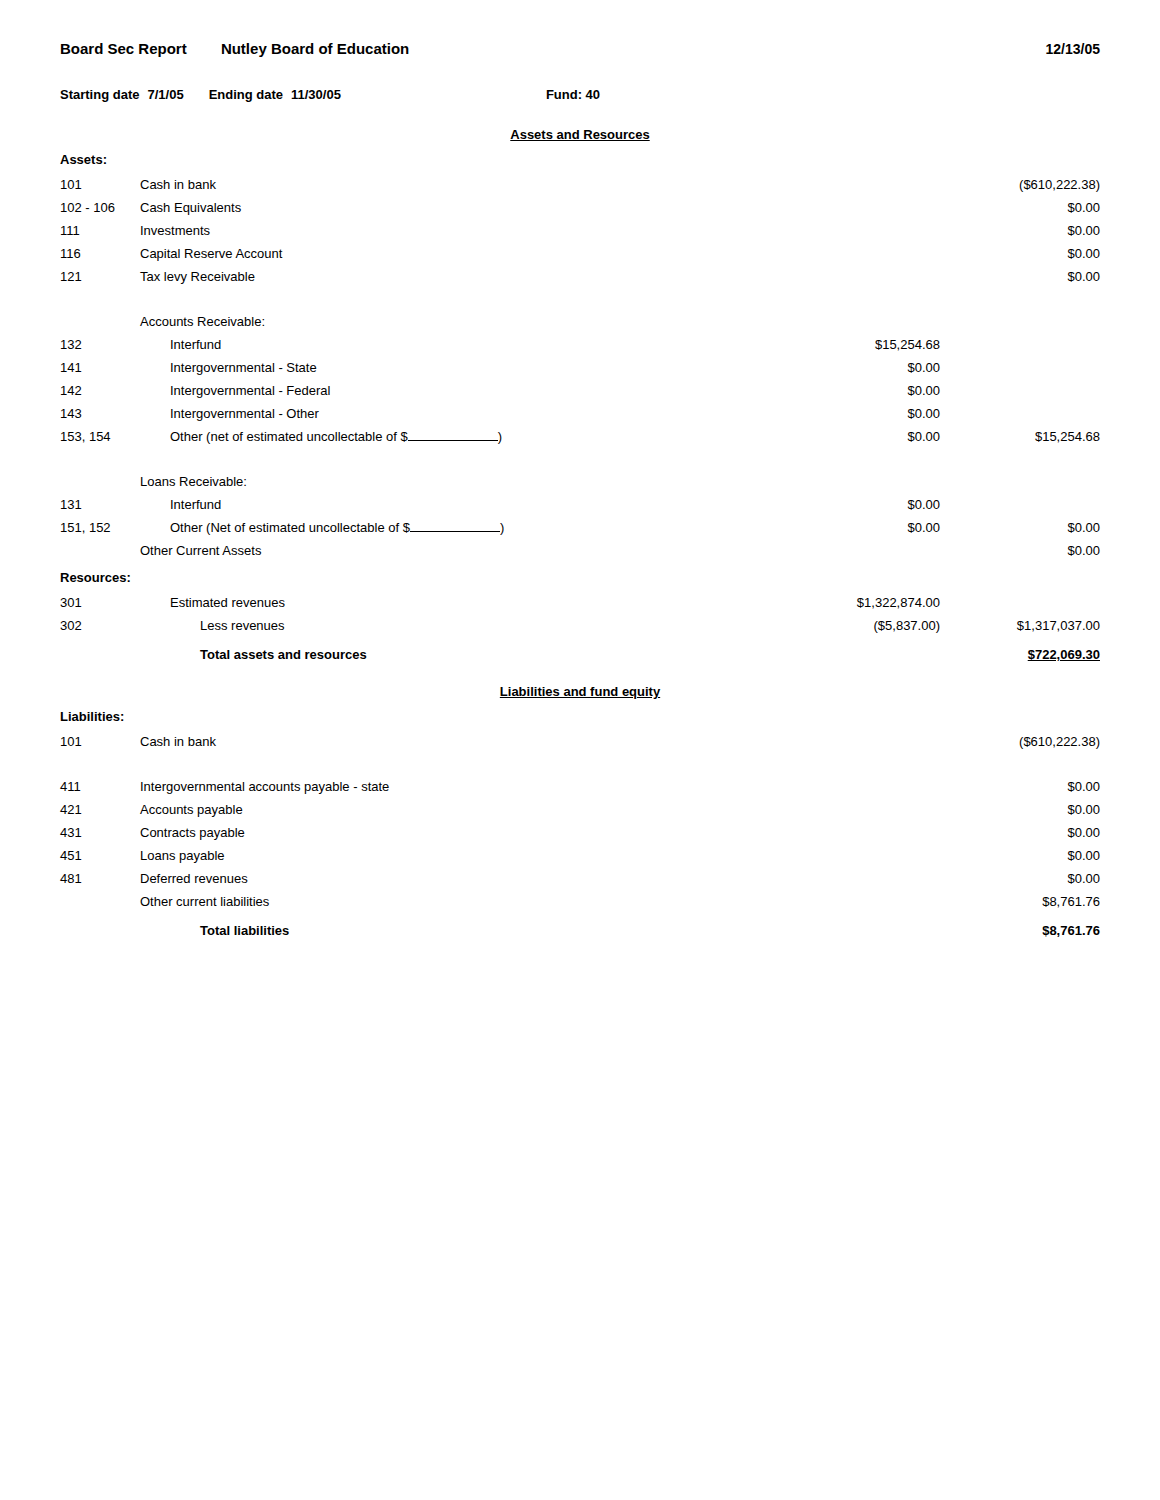Board Sec Report Nutley Board of Education
12/13/05
Starting date 7/1/05 Ending date 11/30/05 Fund: 40
Assets and Resources
Assets:
| 101 | Cash in bank | | ($610,222.38) |
| 102 - 106 | Cash Equivalents | | $0.00 |
| 111 | Investments | | $0.00 |
| 116 | Capital Reserve Account | | $0.00 |
| 121 | Tax levy Receivable | | $0.00 |
| | Accounts Receivable: | | |
| 132 | Interfund | $15,254.68 | |
| 141 | Intergovernmental - State | $0.00 | |
| 142 | Intergovernmental - Federal | $0.00 | |
| 143 | Intergovernmental - Other | $0.00 | |
| 153, 154 | Other (net of estimated uncollectable of $ ) | $0.00 | $15,254.68 |
| | Loans Receivable: | | |
| 131 | Interfund | $0.00 | |
| 151, 152 | Other (Net of estimated uncollectable of $ ) | $0.00 | $0.00 |
| | Other Current Assets | | $0.00 |
Resources:
| 301 | Estimated revenues | $1,322,874.00 | |
| 302 | Less revenues | ($5,837.00) | $1,317,037.00 |
| | Total assets and resources | | $722,069.30 |
Liabilities and fund equity
Liabilities:
| 101 | Cash in bank | | ($610,222.38) |
| 411 | Intergovernmental accounts payable - state | | $0.00 |
| 421 | Accounts payable | | $0.00 |
| 431 | Contracts payable | | $0.00 |
| 451 | Loans payable | | $0.00 |
| 481 | Deferred revenues | | $0.00 |
| | Other current liabilities | | $8,761.76 |
| | Total liabilities | | $8,761.76 |